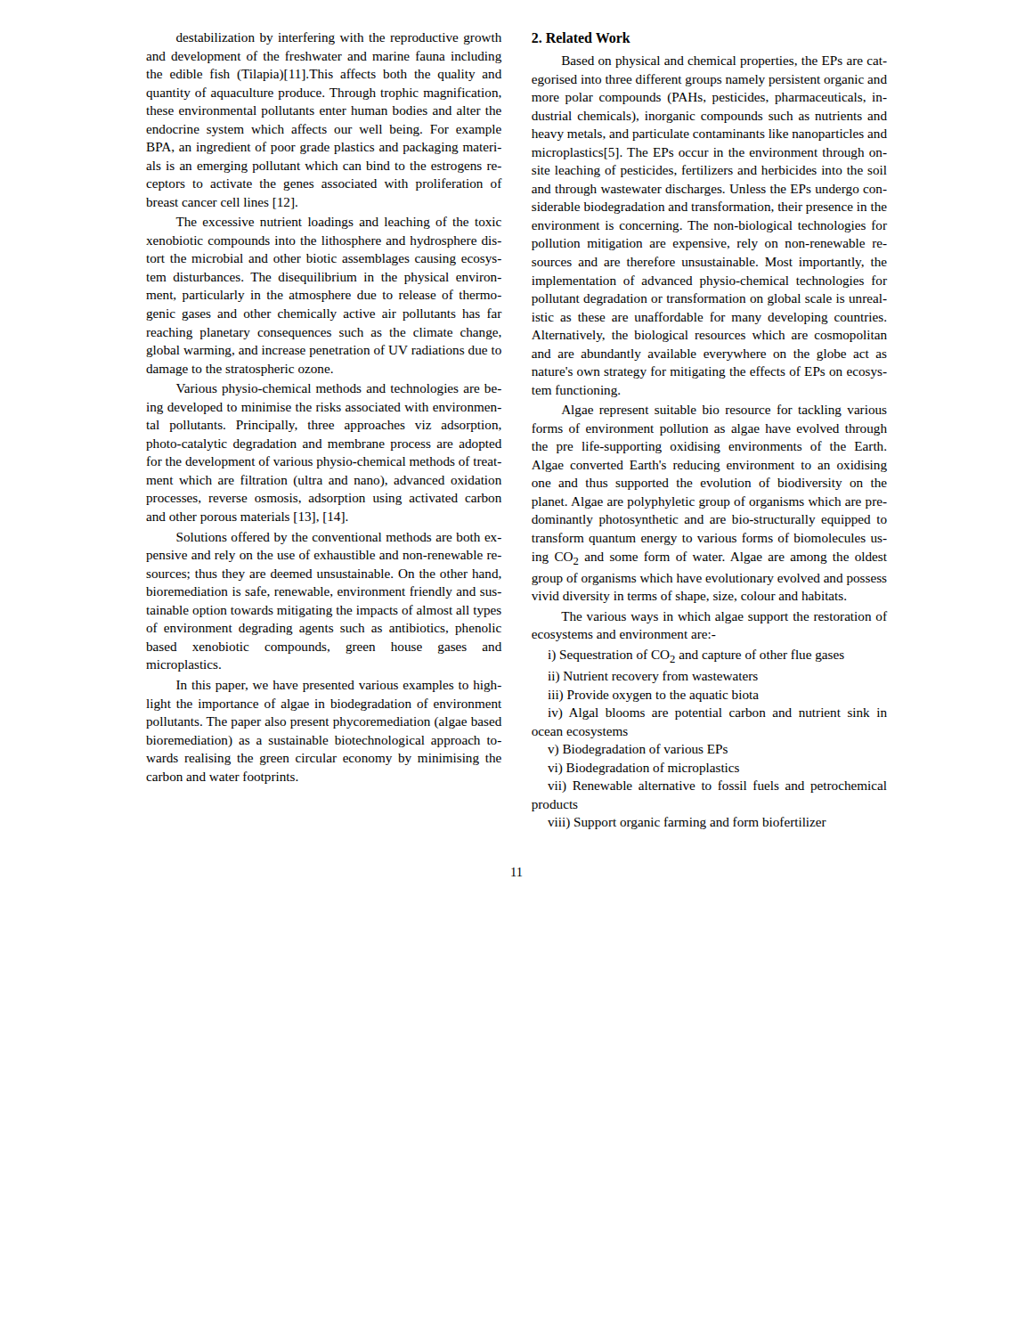destabilization by interfering with the reproductive growth and development of the freshwater and marine fauna including the edible fish (Tilapia)[11].This affects both the quality and quantity of aquaculture produce. Through trophic magnification, these environmental pollutants enter human bodies and alter the endocrine system which affects our well being. For example BPA, an ingredient of poor grade plastics and packaging materials is an emerging pollutant which can bind to the estrogens receptors to activate the genes associated with proliferation of breast cancer cell lines [12].
The excessive nutrient loadings and leaching of the toxic xenobiotic compounds into the lithosphere and hydrosphere distort the microbial and other biotic assemblages causing ecosystem disturbances. The disequilibrium in the physical environment, particularly in the atmosphere due to release of thermogenic gases and other chemically active air pollutants has far reaching planetary consequences such as the climate change, global warming, and increase penetration of UV radiations due to damage to the stratospheric ozone.
Various physio-chemical methods and technologies are being developed to minimise the risks associated with environmental pollutants. Principally, three approaches viz adsorption, photo-catalytic degradation and membrane process are adopted for the development of various physio-chemical methods of treatment which are filtration (ultra and nano), advanced oxidation processes, reverse osmosis, adsorption using activated carbon and other porous materials [13], [14].
Solutions offered by the conventional methods are both expensive and rely on the use of exhaustible and non-renewable resources; thus they are deemed unsustainable. On the other hand, bioremediation is safe, renewable, environment friendly and sustainable option towards mitigating the impacts of almost all types of environment degrading agents such as antibiotics, phenolic based xenobiotic compounds, green house gases and microplastics.
In this paper, we have presented various examples to highlight the importance of algae in biodegradation of environment pollutants. The paper also present phycoremediation (algae based bioremediation) as a sustainable biotechnological approach towards realising the green circular economy by minimising the carbon and water footprints.
2. Related Work
Based on physical and chemical properties, the EPs are categorised into three different groups namely persistent organic and more polar compounds (PAHs, pesticides, pharmaceuticals, industrial chemicals), inorganic compounds such as nutrients and heavy metals, and particulate contaminants like nanoparticles and microplastics[5]. The EPs occur in the environment through on-site leaching of pesticides, fertilizers and herbicides into the soil and through wastewater discharges. Unless the EPs undergo considerable biodegradation and transformation, their presence in the environment is concerning. The non-biological technologies for pollution mitigation are expensive, rely on non-renewable resources and are therefore unsustainable. Most importantly, the implementation of advanced physio-chemical technologies for pollutant degradation or transformation on global scale is unrealistic as these are unaffordable for many developing countries. Alternatively, the biological resources which are cosmopolitan and are abundantly available everywhere on the globe act as nature's own strategy for mitigating the effects of EPs on ecosystem functioning.
Algae represent suitable bio resource for tackling various forms of environment pollution as algae have evolved through the pre life-supporting oxidising environments of the Earth. Algae converted Earth's reducing environment to an oxidising one and thus supported the evolution of biodiversity on the planet. Algae are polyphyletic group of organisms which are predominantly photosynthetic and are bio-structurally equipped to transform quantum energy to various forms of biomolecules using CO2 and some form of water. Algae are among the oldest group of organisms which have evolutionary evolved and possess vivid diversity in terms of shape, size, colour and habitats.
The various ways in which algae support the restoration of ecosystems and environment are:-
i) Sequestration of CO2 and capture of other flue gases
ii) Nutrient recovery from wastewaters
iii) Provide oxygen to the aquatic biota
iv) Algal blooms are potential carbon and nutrient sink in ocean ecosystems
v) Biodegradation of various EPs
vi) Biodegradation of microplastics
vii) Renewable alternative to fossil fuels and petrochemical products
viii) Support organic farming and form biofertilizer
11